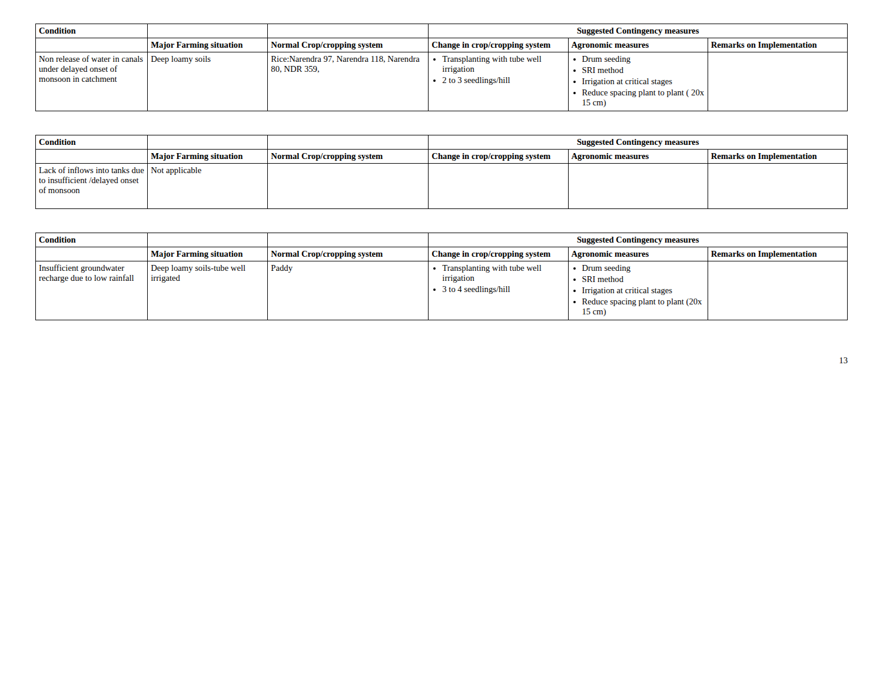| Condition | | | Suggested Contingency measures |
| --- | --- | --- | --- |
| | Major Farming situation | Normal Crop/cropping system | Change in crop/cropping system | Agronomic measures | Remarks on Implementation |
| Non release of water in canals under delayed onset of monsoon in catchment | Deep loamy soils | Rice:Narendra 97, Narendra 118, Narendra 80, NDR 359, | Transplanting with tube well irrigation 2 to 3 seedlings/hill | Drum seeding SRI method Irrigation at critical stages Reduce spacing plant to plant ( 20x 15 cm) | |
| Condition | | | Suggested Contingency measures |
| --- | --- | --- | --- |
| | Major Farming situation | Normal Crop/cropping system | Change in crop/cropping system | Agronomic measures | Remarks on Implementation |
| Lack of inflows into tanks due to insufficient /delayed onset of monsoon | Not applicable | | | | |
| Condition | | | Suggested Contingency measures |
| --- | --- | --- | --- |
| | Major Farming situation | Normal Crop/cropping system | Change in crop/cropping system | Agronomic measures | Remarks on Implementation |
| Insufficient groundwater recharge due to low rainfall | Deep loamy soils-tube well irrigated | Paddy | Transplanting with tube well irrigation 3 to 4 seedlings/hill | Drum seeding SRI method Irrigation at critical stages Reduce spacing plant to plant (20x 15 cm) | |
13